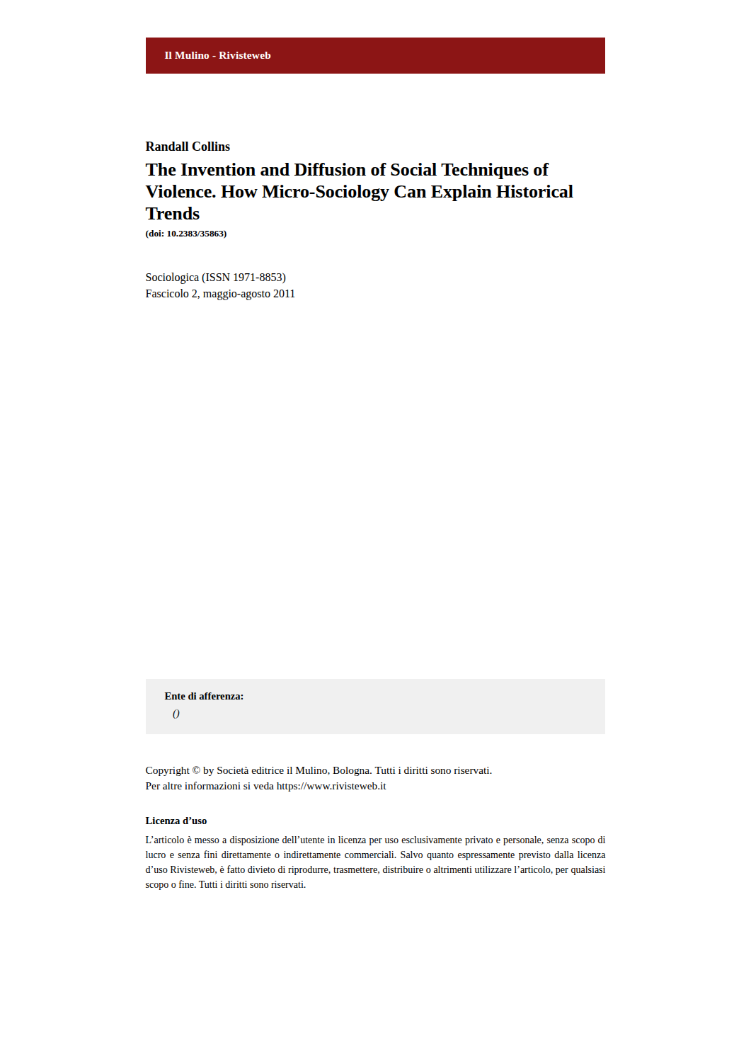Il Mulino - Rivisteweb
Randall Collins
The Invention and Diffusion of Social Techniques of Violence. How Micro-Sociology Can Explain Historical Trends
(doi: 10.2383/35863)
Sociologica (ISSN 1971-8853)
Fascicolo 2, maggio-agosto 2011
Ente di afferenza: ()
Copyright © by Società editrice il Mulino, Bologna. Tutti i diritti sono riservati.
Per altre informazioni si veda https://www.rivisteweb.it
Licenza d’uso
L’articolo è messo a disposizione dell’utente in licenza per uso esclusivamente privato e personale, senza scopo di lucro e senza fini direttamente o indirettamente commerciali. Salvo quanto espressamente previsto dalla licenza d’uso Rivisteweb, è fatto divieto di riprodurre, trasmettere, distribuire o altrimenti utilizzare l’articolo, per qualsiasi scopo o fine. Tutti i diritti sono riservati.